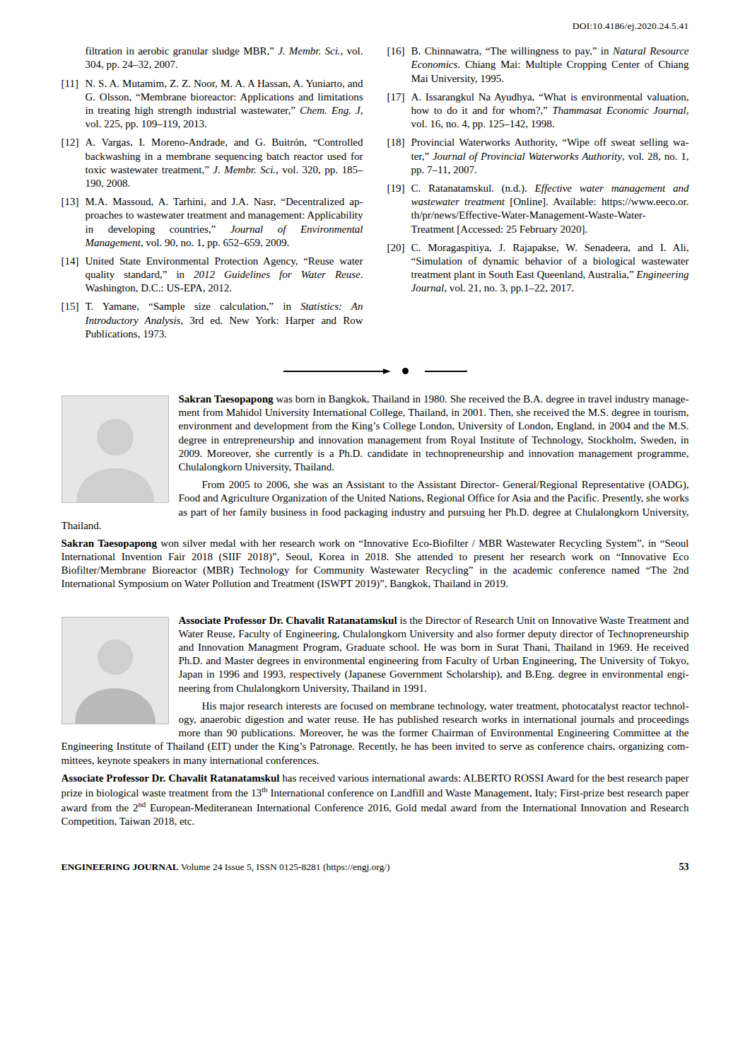DOI:10.4186/ej.2020.24.5.41
filtration in aerobic granular sludge MBR,” J. Membr. Sci., vol. 304, pp. 24–32, 2007.
[11] N. S. A. Mutamim, Z. Z. Noor, M. A. A Hassan, A. Yuniarto, and G. Olsson, “Membrane bioreactor: Applications and limitations in treating high strength industrial wastewater,” Chem. Eng. J, vol. 225, pp. 109–119, 2013.
[12] A. Vargas, I. Moreno-Andrade, and G. Buitrón, “Controlled backwashing in a membrane sequencing batch reactor used for toxic wastewater treatment,” J. Membr. Sci., vol. 320, pp. 185–190, 2008.
[13] M.A. Massoud, A. Tarhini, and J.A. Nasr, “Decentralized approaches to wastewater treatment and management: Applicability in developing countries,” Journal of Environmental Management, vol. 90, no. 1, pp. 652–659, 2009.
[14] United State Environmental Protection Agency, “Reuse water quality standard,” in 2012 Guidelines for Water Reuse. Washington, D.C.: US-EPA, 2012.
[15] T. Yamane, “Sample size calculation,” in Statistics: An Introductory Analysis, 3rd ed. New York: Harper and Row Publications, 1973.
[16] B. Chinnawatra, “The willingness to pay,” in Natural Resource Economics. Chiang Mai: Multiple Cropping Center of Chiang Mai University, 1995.
[17] A. Issarangkul Na Ayudhya, “What is environmental valuation, how to do it and for whom?,” Thammasat Economic Journal, vol. 16, no. 4, pp. 125–142, 1998.
[18] Provincial Waterworks Authority, “Wipe off sweat selling water,” Journal of Provincial Waterworks Authority, vol. 28, no. 1, pp. 7–11, 2007.
[19] C. Ratanatamskul. (n.d.). Effective water management and wastewater treatment [Online]. Available: https://www.eeco.or. th/pr/news/Effective-Water-Management-Waste-Water-Treatment [Accessed: 25 February 2020].
[20] C. Moragaspitiya, J. Rajapakse, W. Senadeera, and I. Ali, “Simulation of dynamic behavior of a biological wastewater treatment plant in South East Queenland, Australia,” Engineering Journal, vol. 21, no. 3, pp.1–22, 2017.
Sakran Taesopapong was born in Bangkok, Thailand in 1980. She received the B.A. degree in travel industry management from Mahidol University International College, Thailand, in 2001. Then, she received the M.S. degree in tourism, environment and development from the King’s College London, University of London, England, in 2004 and the M.S. degree in entrepreneurship and innovation management from Royal Institute of Technology, Stockholm, Sweden, in 2009. Moreover, she currently is a Ph.D. candidate in technopreneurship and innovation management programme, Chulalongkorn University, Thailand.
From 2005 to 2006, she was an Assistant to the Assistant Director- General/Regional Representative (OADG), Food and Agriculture Organization of the United Nations, Regional Office for Asia and the Pacific. Presently, she works as part of her family business in food packaging industry and pursuing her Ph.D. degree at Chulalongkorn University, Thailand.
Sakran Taesopapong won silver medal with her research work on “Innovative Eco-Biofilter / MBR Wastewater Recycling System”, in “Seoul International Invention Fair 2018 (SIIF 2018)”, Seoul, Korea in 2018. She attended to present her research work on “Innovative Eco Biofilter/Membrane Bioreactor (MBR) Technology for Community Wastewater Recycling” in the academic conference named “The 2nd International Symposium on Water Pollution and Treatment (ISWPT 2019)”, Bangkok, Thailand in 2019.
Associate Professor Dr. Chavalit Ratanatamskul is the Director of Research Unit on Innovative Waste Treatment and Water Reuse, Faculty of Engineering, Chulalongkorn University and also former deputy director of Technopreneurship and Innovation Managment Program, Graduate school. He was born in Surat Thani, Thailand in 1969. He received Ph.D. and Master degrees in environmental engineering from Faculty of Urban Engineering, The University of Tokyo, Japan in 1996 and 1993, respectively (Japanese Government Scholarship), and B.Eng. degree in environmental engineering from Chulalongkorn University, Thailand in 1991.
His major research interests are focused on membrane technology, water treatment, photocatalyst reactor technology, anaerobic digestion and water reuse. He has published research works in international journals and proceedings more than 90 publications. Moreover, he was the former Chairman of Environmental Engineering Committee at the Engineering Institute of Thailand (EIT) under the King’s Patronage. Recently, he has been invited to serve as conference chairs, organizing committees, keynote speakers in many international conferences.
Associate Professor Dr. Chavalit Ratanatamskul has received various international awards: ALBERTO ROSSI Award for the best research paper prize in biological waste treatment from the 13th International conference on Landfill and Waste Management, Italy; First-prize best research paper award from the 2nd European-Mediteranean International Conference 2016, Gold medal award from the International Innovation and Research Competition, Taiwan 2018, etc.
ENGINEERING JOURNAL Volume 24 Issue 5, ISSN 0125-8281 (https://engj.org/)
53